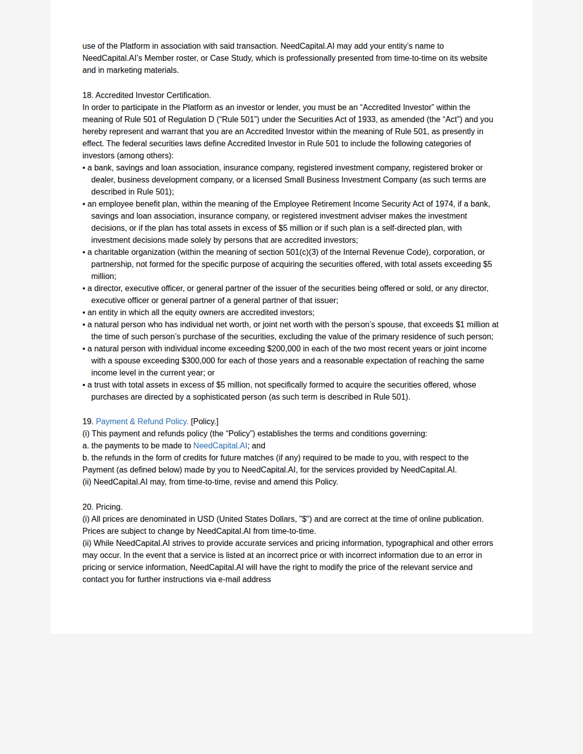use of the Platform in association with said transaction. NeedCapital.AI may add your entity’s name to NeedCapital.AI’s Member roster, or Case Study, which is professionally presented from time-to-time on its website and in marketing materials.
18. Accredited Investor Certification.
In order to participate in the Platform as an investor or lender, you must be an “Accredited Investor” within the meaning of Rule 501 of Regulation D (“Rule 501”) under the Securities Act of 1933, as amended (the “Act”) and you hereby represent and warrant that you are an Accredited Investor within the meaning of Rule 501, as presently in effect. The federal securities laws define Accredited Investor in Rule 501 to include the following categories of investors (among others):
• a bank, savings and loan association, insurance company, registered investment company, registered broker or dealer, business development company, or a licensed Small Business Investment Company (as such terms are described in Rule 501);
• an employee benefit plan, within the meaning of the Employee Retirement Income Security Act of 1974, if a bank, savings and loan association, insurance company, or registered investment adviser makes the investment decisions, or if the plan has total assets in excess of $5 million or if such plan is a self-directed plan, with investment decisions made solely by persons that are accredited investors;
• a charitable organization (within the meaning of section 501(c)(3) of the Internal Revenue Code), corporation, or partnership, not formed for the specific purpose of acquiring the securities offered, with total assets exceeding $5 million;
• a director, executive officer, or general partner of the issuer of the securities being offered or sold, or any director, executive officer or general partner of a general partner of that issuer;
• an entity in which all the equity owners are accredited investors;
• a natural person who has individual net worth, or joint net worth with the person’s spouse, that exceeds $1 million at the time of such person’s purchase of the securities, excluding the value of the primary residence of such person;
• a natural person with individual income exceeding $200,000 in each of the two most recent years or joint income with a spouse exceeding $300,000 for each of those years and a reasonable expectation of reaching the same income level in the current year; or
• a trust with total assets in excess of $5 million, not specifically formed to acquire the securities offered, whose purchases are directed by a sophisticated person (as such term is described in Rule 501).
19. Payment & Refund Policy. [Policy.]
(i) This payment and refunds policy (the “Policy”) establishes the terms and conditions governing:
a. the payments to be made to NeedCapital.AI; and
b. the refunds in the form of credits for future matches (if any) required to be made to you, with respect to the Payment (as defined below) made by you to NeedCapital.AI, for the services provided by NeedCapital.AI.
(ii) NeedCapital.AI may, from time-to-time, revise and amend this Policy.
20. Pricing.
(i) All prices are denominated in USD (United States Dollars, "$") and are correct at the time of online publication. Prices are subject to change by NeedCapital.AI from time-to-time.
(ii) While NeedCapital.AI strives to provide accurate services and pricing information, typographical and other errors may occur. In the event that a service is listed at an incorrect price or with incorrect information due to an error in pricing or service information, NeedCapital.AI will have the right to modify the price of the relevant service and contact you for further instructions via e-mail address